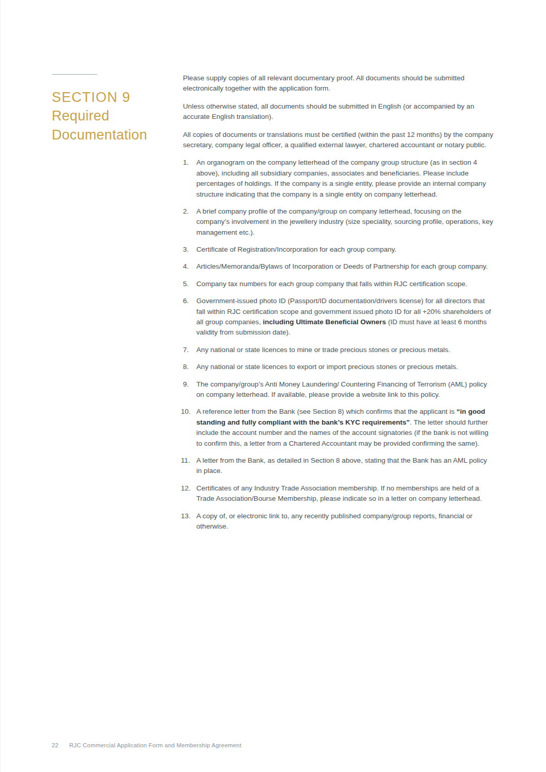SECTION 9 Required
Documentation
Please supply copies of all relevant documentary proof. All documents should be submitted electronically together with the application form.
Unless otherwise stated, all documents should be submitted in English (or accompanied by an accurate English translation).
All copies of documents or translations must be certified (within the past 12 months) by the company secretary, company legal officer, a qualified external lawyer, chartered accountant or notary public.
An organogram on the company letterhead of the company group structure (as in section 4 above), including all subsidiary companies, associates and beneficiaries. Please include percentages of holdings. If the company is a single entity, please provide an internal company structure indicating that the company is a single entity on company letterhead.
A brief company profile of the company/group on company letterhead, focusing on the company’s involvement in the jewellery industry (size speciality, sourcing profile, operations, key management etc.).
Certificate of Registration/Incorporation for each group company.
Articles/Memoranda/Bylaws of Incorporation or Deeds of Partnership for each group company.
Company tax numbers for each group company that falls within RJC certification scope.
Government-issued photo ID (Passport/ID documentation/drivers license) for all directors that fall within RJC certification scope and government issued photo ID for all +20% shareholders of all group companies, including Ultimate Beneficial Owners (ID must have at least 6 months validity from submission date).
Any national or state licences to mine or trade precious stones or precious metals.
Any national or state licences to export or import precious stones or precious metals.
The company/group’s Anti Money Laundering/ Countering Financing of Terrorism (AML) policy on company letterhead. If available, please provide a website link to this policy.
A reference letter from the Bank (see Section 8) which confirms that the applicant is “in good standing and fully compliant with the bank’s KYC requirements”. The letter should further include the account number and the names of the account signatories (if the bank is not willing to confirm this, a letter from a Chartered Accountant may be provided confirming the same).
A letter from the Bank, as detailed in Section 8 above, stating that the Bank has an AML policy in place.
Certificates of any Industry Trade Association membership. If no memberships are held of a Trade Association/Bourse Membership, please indicate so in a letter on company letterhead.
A copy of, or electronic link to, any recently published company/group reports, financial or otherwise.
22 RJC Commercial Application Form and Membership Agreement